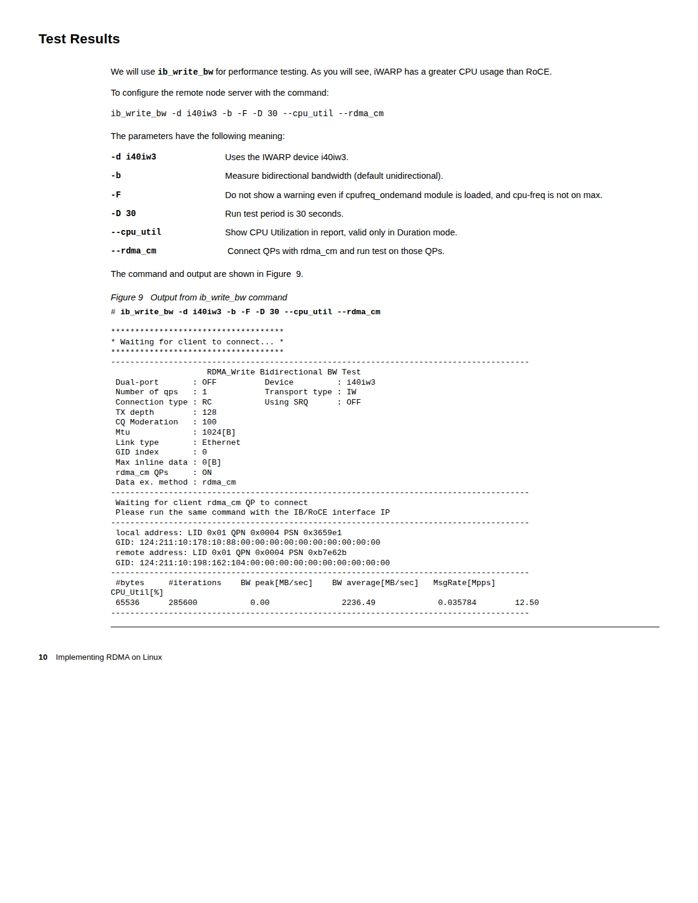Test Results
We will use ib_write_bw for performance testing. As you will see, iWARP has a greater CPU usage than RoCE.
To configure the remote node server with the command:
ib_write_bw -d i40iw3 -b -F -D 30 --cpu_util --rdma_cm
The parameters have the following meaning:
-d i40iw3
Uses the IWARP device i40iw3.
-b
Measure bidirectional bandwidth (default unidirectional).
-F
Do not show a warning even if cpufreq_ondemand module is loaded, and cpu-freq is not on max.
-D 30
Run test period is 30 seconds.
--cpu_util
Show CPU Utilization in report, valid only in Duration mode.
--rdma_cm
Connect QPs with rdma_cm and run test on those QPs.
The command and output are shown in Figure 9.
Figure 9 Output from ib_write_bw command
# ib_write_bw -d i40iw3 -b -F -D 30 --cpu_util --rdma_cm

************************************
* Waiting for client to connect... *
************************************
---------------------------------------------------------------------------------------
                    RDMA_Write Bidirectional BW Test
 Dual-port       : OFF          Device         : i40iw3
 Number of qps   : 1            Transport type : IW
 Connection type : RC           Using SRQ      : OFF
 TX depth        : 128
 CQ Moderation   : 100
 Mtu             : 1024[B]
 Link type       : Ethernet
 GID index       : 0
 Max inline data : 0[B]
 rdma_cm QPs     : ON
 Data ex. method : rdma_cm
---------------------------------------------------------------------------------------
 Waiting for client rdma_cm QP to connect
 Please run the same command with the IB/RoCE interface IP
---------------------------------------------------------------------------------------
 local address: LID 0x01 QPN 0x0004 PSN 0x3659e1
 GID: 124:211:10:178:10:88:00:00:00:00:00:00:00:00:00:00
 remote address: LID 0x01 QPN 0x0004 PSN 0xb7e62b
 GID: 124:211:10:198:162:104:00:00:00:00:00:00:00:00:00:00
---------------------------------------------------------------------------------------
 #bytes     #iterations    BW peak[MB/sec]    BW average[MB/sec]   MsgRate[Mpps]
CPU_Util[%]
 65536      285600           0.00               2236.49             0.035784        12.50
---------------------------------------------------------------------------------------
10 Implementing RDMA on Linux